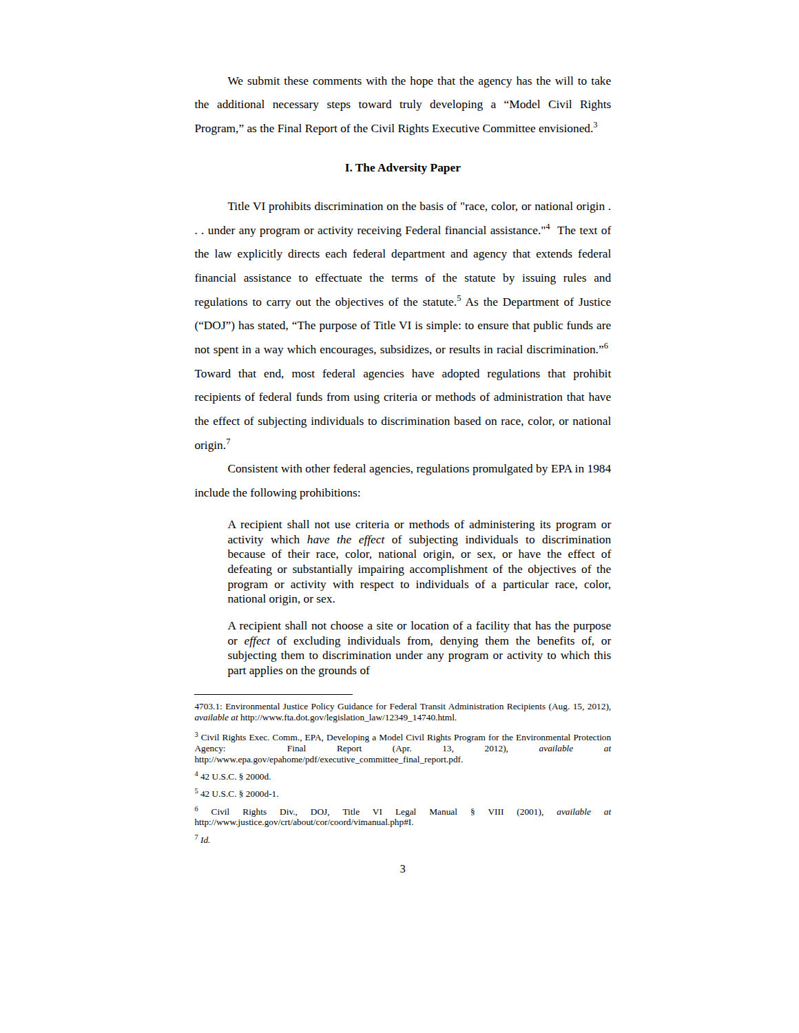We submit these comments with the hope that the agency has the will to take the additional necessary steps toward truly developing a “Model Civil Rights Program,” as the Final Report of the Civil Rights Executive Committee envisioned.3
I. The Adversity Paper
Title VI prohibits discrimination on the basis of "race, color, or national origin . . . under any program or activity receiving Federal financial assistance."4 The text of the law explicitly directs each federal department and agency that extends federal financial assistance to effectuate the terms of the statute by issuing rules and regulations to carry out the objectives of the statute.5 As the Department of Justice (“DOJ”) has stated, “The purpose of Title VI is simple: to ensure that public funds are not spent in a way which encourages, subsidizes, or results in racial discrimination.”6 Toward that end, most federal agencies have adopted regulations that prohibit recipients of federal funds from using criteria or methods of administration that have the effect of subjecting individuals to discrimination based on race, color, or national origin.7
Consistent with other federal agencies, regulations promulgated by EPA in 1984 include the following prohibitions:
A recipient shall not use criteria or methods of administering its program or activity which have the effect of subjecting individuals to discrimination because of their race, color, national origin, or sex, or have the effect of defeating or substantially impairing accomplishment of the objectives of the program or activity with respect to individuals of a particular race, color, national origin, or sex.
A recipient shall not choose a site or location of a facility that has the purpose or effect of excluding individuals from, denying them the benefits of, or subjecting them to discrimination under any program or activity to which this part applies on the grounds of
4703.1: Environmental Justice Policy Guidance for Federal Transit Administration Recipients (Aug. 15, 2012), available at http://www.fta.dot.gov/legislation_law/12349_14740.html.
3 Civil Rights Exec. Comm., EPA, Developing a Model Civil Rights Program for the Environmental Protection Agency: Final Report (Apr. 13, 2012), available at http://www.epa.gov/epahome/pdf/executive_committee_final_report.pdf.
4 42 U.S.C. § 2000d.
5 42 U.S.C. § 2000d-1.
6 Civil Rights Div., DOJ, Title VI Legal Manual § VIII (2001), available at http://www.justice.gov/crt/about/cor/coord/vimanual.php#I.
7 Id.
3